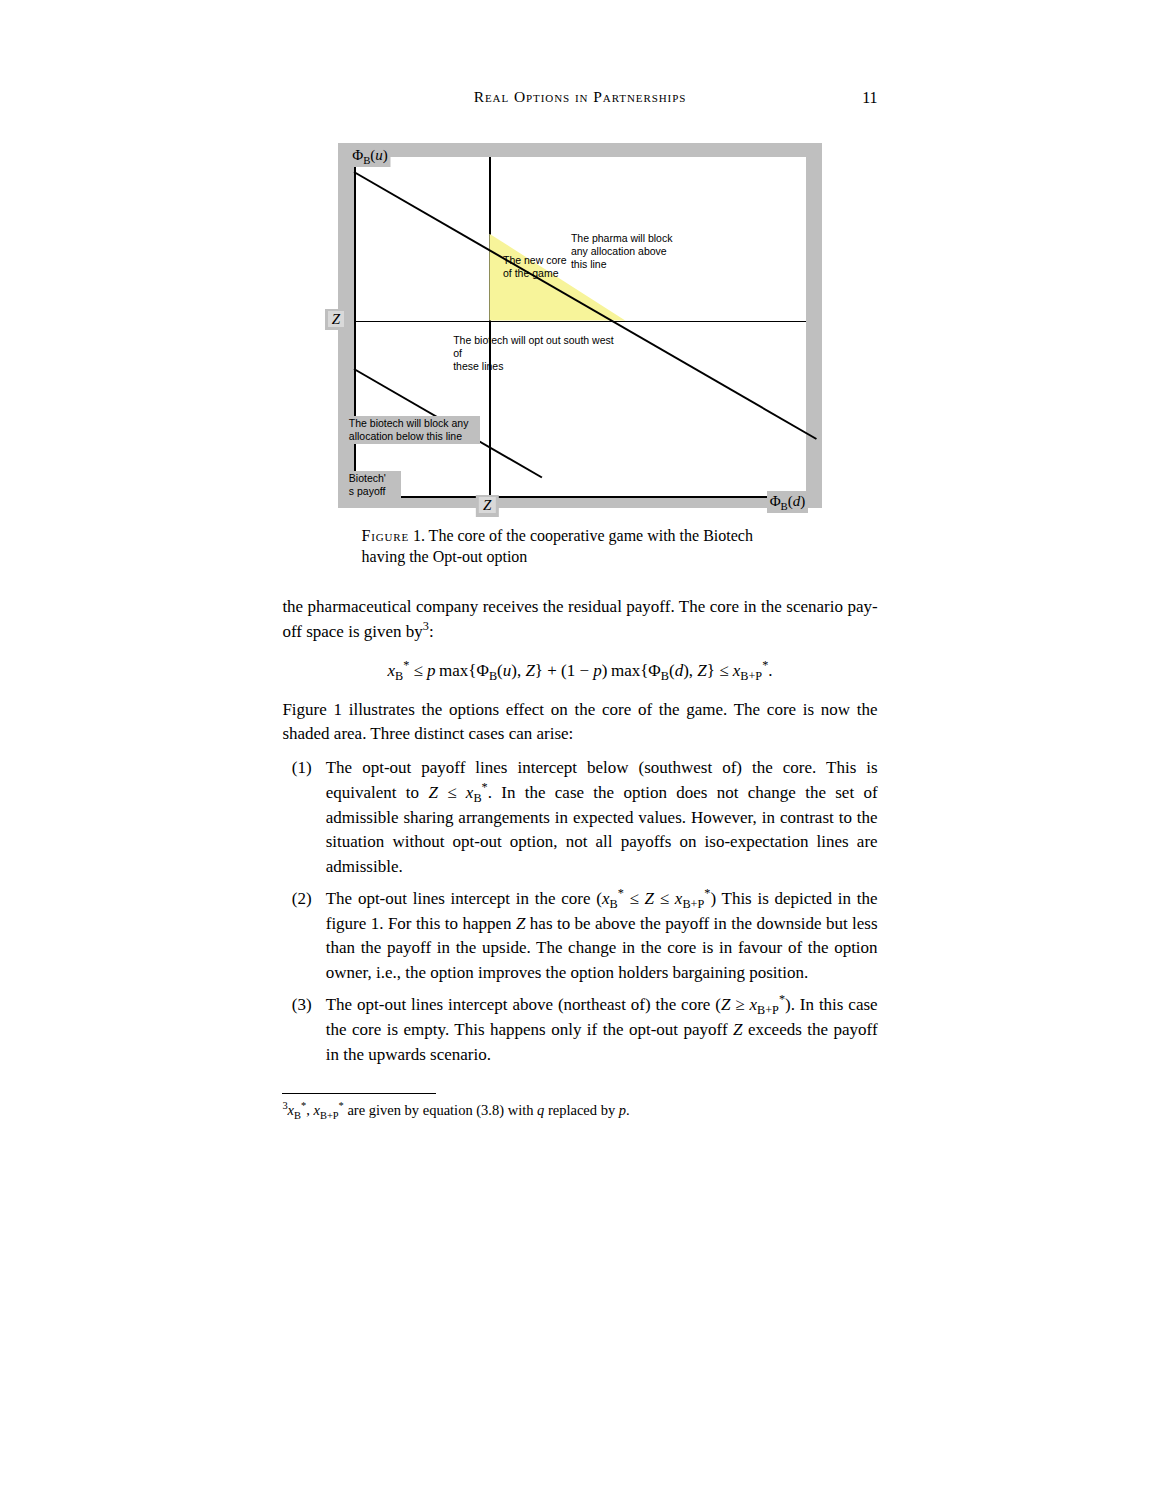Real Options in Partnerships 11
The pharma will block
any allocation above
this line
The new core
of the game
The biotech will opt out south west of
these lines
The biotech will block any
allocation below this line
Biotech'
s payoff
ΦB(u)
ΦB(d)
Z
Z
Figure 1. The core of the cooperative game with the Biotech having the Opt-out option
the pharmaceutical company receives the residual payoff. The core in the scenario payoff space is given by3:
xB* ≤ p max{ΦB(u), Z} + (1 − p) max{ΦB(d), Z} ≤ xB+P*.
Figure 1 illustrates the options effect on the core of the game. The core is now the shaded area. Three distinct cases can arise:
The opt-out payoff lines intercept below (southwest of) the core. This is equivalent to Z ≤ xB*. In the case the option does not change the set of admissible sharing arrangements in expected values. However, in contrast to the situation without opt-out option, not all payoffs on iso-expectation lines are admissible.
The opt-out lines intercept in the core (xB* ≤ Z ≤ xB+P*) This is depicted in the figure 1. For this to happen Z has to be above the payoff in the downside but less than the payoff in the upside. The change in the core is in favour of the option owner, i.e., the option improves the option holders bargaining position.
The opt-out lines intercept above (northeast of) the core (Z ≥ xB+P*). In this case the core is empty. This happens only if the opt-out payoff Z exceeds the payoff in the upwards scenario.
3xB*, xB+P* are given by equation (3.8) with q replaced by p.